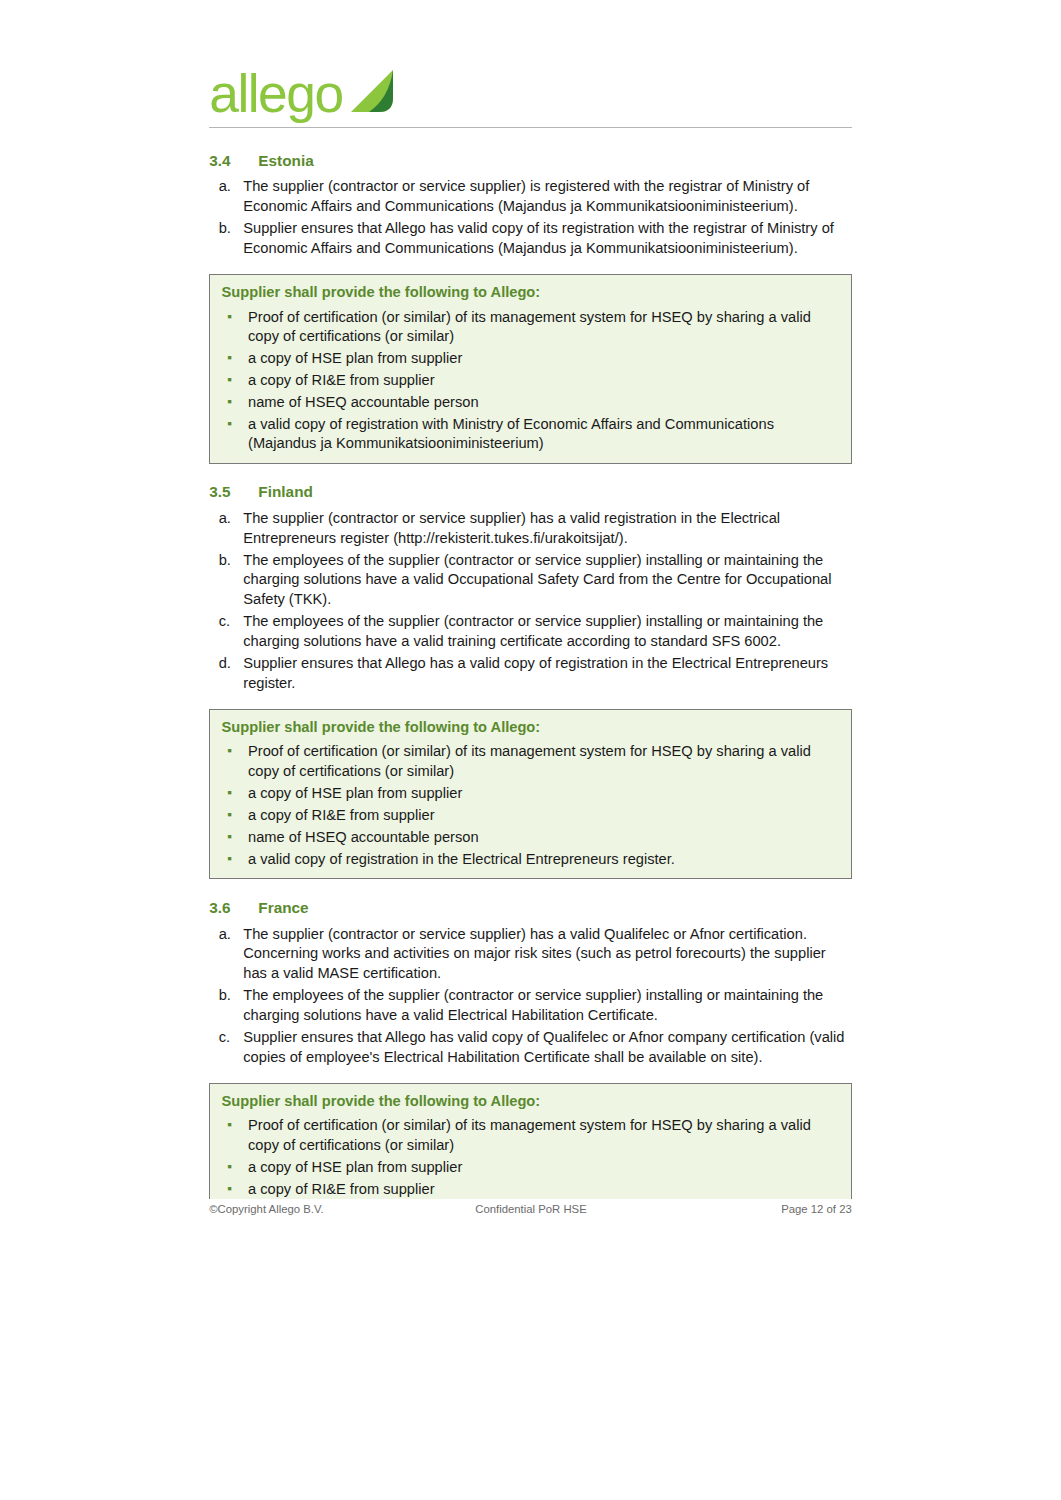allego
3.4 Estonia
The supplier (contractor or service supplier) is registered with the registrar of Ministry of Economic Affairs and Communications (Majandus ja Kommunikatsiooniministeerium).
Supplier ensures that Allego has valid copy of its registration with the registrar of Ministry of Economic Affairs and Communications (Majandus ja Kommunikatsiooniministeerium).
Supplier shall provide the following to Allego:
Proof of certification (or similar) of its management system for HSEQ by sharing a valid copy of certifications (or similar)
a copy of HSE plan from supplier
a copy of RI&E from supplier
name of HSEQ accountable person
a valid copy of registration with Ministry of Economic Affairs and Communications (Majandus ja Kommunikatsiooniministeerium)
3.5 Finland
The supplier (contractor or service supplier) has a valid registration in the Electrical Entrepreneurs register (http://rekisterit.tukes.fi/urakoitsijat/).
The employees of the supplier (contractor or service supplier) installing or maintaining the charging solutions have a valid Occupational Safety Card from the Centre for Occupational Safety (TKK).
The employees of the supplier (contractor or service supplier) installing or maintaining the charging solutions have a valid training certificate according to standard SFS 6002.
Supplier ensures that Allego has a valid copy of registration in the Electrical Entrepreneurs register.
Supplier shall provide the following to Allego:
Proof of certification (or similar) of its management system for HSEQ by sharing a valid copy of certifications (or similar)
a copy of HSE plan from supplier
a copy of RI&E from supplier
name of HSEQ accountable person
a valid copy of registration in the Electrical Entrepreneurs register.
3.6 France
The supplier (contractor or service supplier) has a valid Qualifelec or Afnor certification. Concerning works and activities on major risk sites (such as petrol forecourts) the supplier has a valid MASE certification.
The employees of the supplier (contractor or service supplier) installing or maintaining the charging solutions have a valid Electrical Habilitation Certificate.
Supplier ensures that Allego has valid copy of Qualifelec or Afnor company certification (valid copies of employee's Electrical Habilitation Certificate shall be available on site).
Supplier shall provide the following to Allego:
Proof of certification (or similar) of its management system for HSEQ by sharing a valid copy of certifications (or similar)
a copy of HSE plan from supplier
a copy of RI&E from supplier
©Copyright Allego B.V. Confidential PoR HSE Page 12 of 23